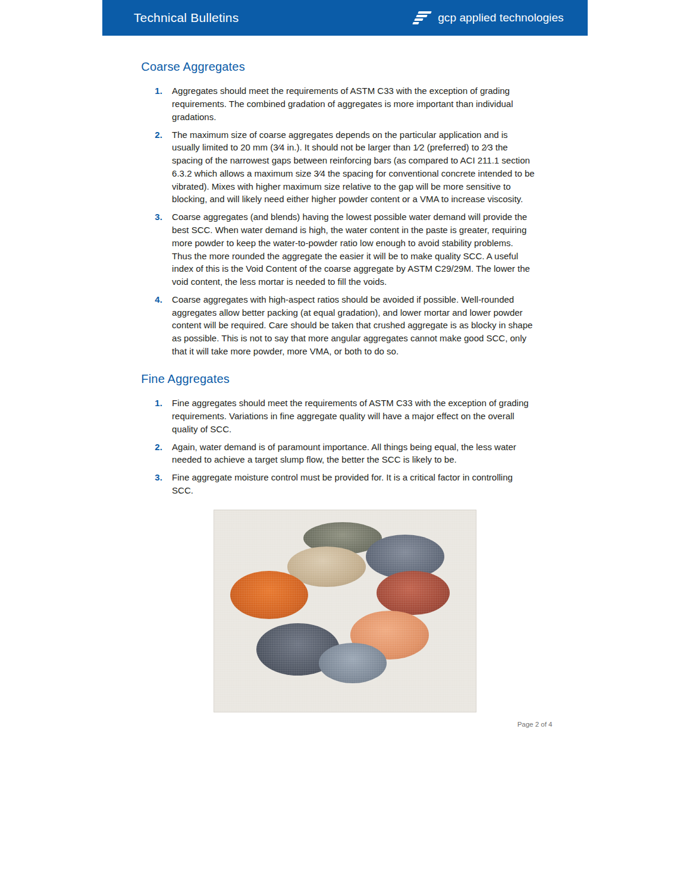Technical Bulletins
gcp applied technologies
Coarse Aggregates
Aggregates should meet the requirements of ASTM C33 with the exception of grading requirements. The combined gradation of aggregates is more important than individual gradations.
The maximum size of coarse aggregates depends on the particular application and is usually limited to 20 mm (3⁄4 in.). It should not be larger than 1⁄2 (preferred) to 2⁄3 the spacing of the narrowest gaps between reinforcing bars (as compared to ACI 211.1 section 6.3.2 which allows a maximum size 3⁄4 the spacing for conventional concrete intended to be vibrated). Mixes with higher maximum size relative to the gap will be more sensitive to blocking, and will likely need either higher powder content or a VMA to increase viscosity.
Coarse aggregates (and blends) having the lowest possible water demand will provide the best SCC. When water demand is high, the water content in the paste is greater, requiring more powder to keep the water-to-powder ratio low enough to avoid stability problems. Thus the more rounded the aggregate the easier it will be to make quality SCC. A useful index of this is the Void Content of the coarse aggregate by ASTM C29/29M. The lower the void content, the less mortar is needed to fill the voids.
Coarse aggregates with high-aspect ratios should be avoided if possible. Well-rounded aggregates allow better packing (at equal gradation), and lower mortar and lower powder content will be required. Care should be taken that crushed aggregate is as blocky in shape as possible. This is not to say that more angular aggregates cannot make good SCC, only that it will take more powder, more VMA, or both to do so.
Fine Aggregates
Fine aggregates should meet the requirements of ASTM C33 with the exception of grading requirements. Variations in fine aggregate quality will have a major effect on the overall quality of SCC.
Again, water demand is of paramount importance. All things being equal, the less water needed to achieve a target slump flow, the better the SCC is likely to be.
Fine aggregate moisture control must be provided for. It is a critical factor in controlling SCC.
Page 2 of 4